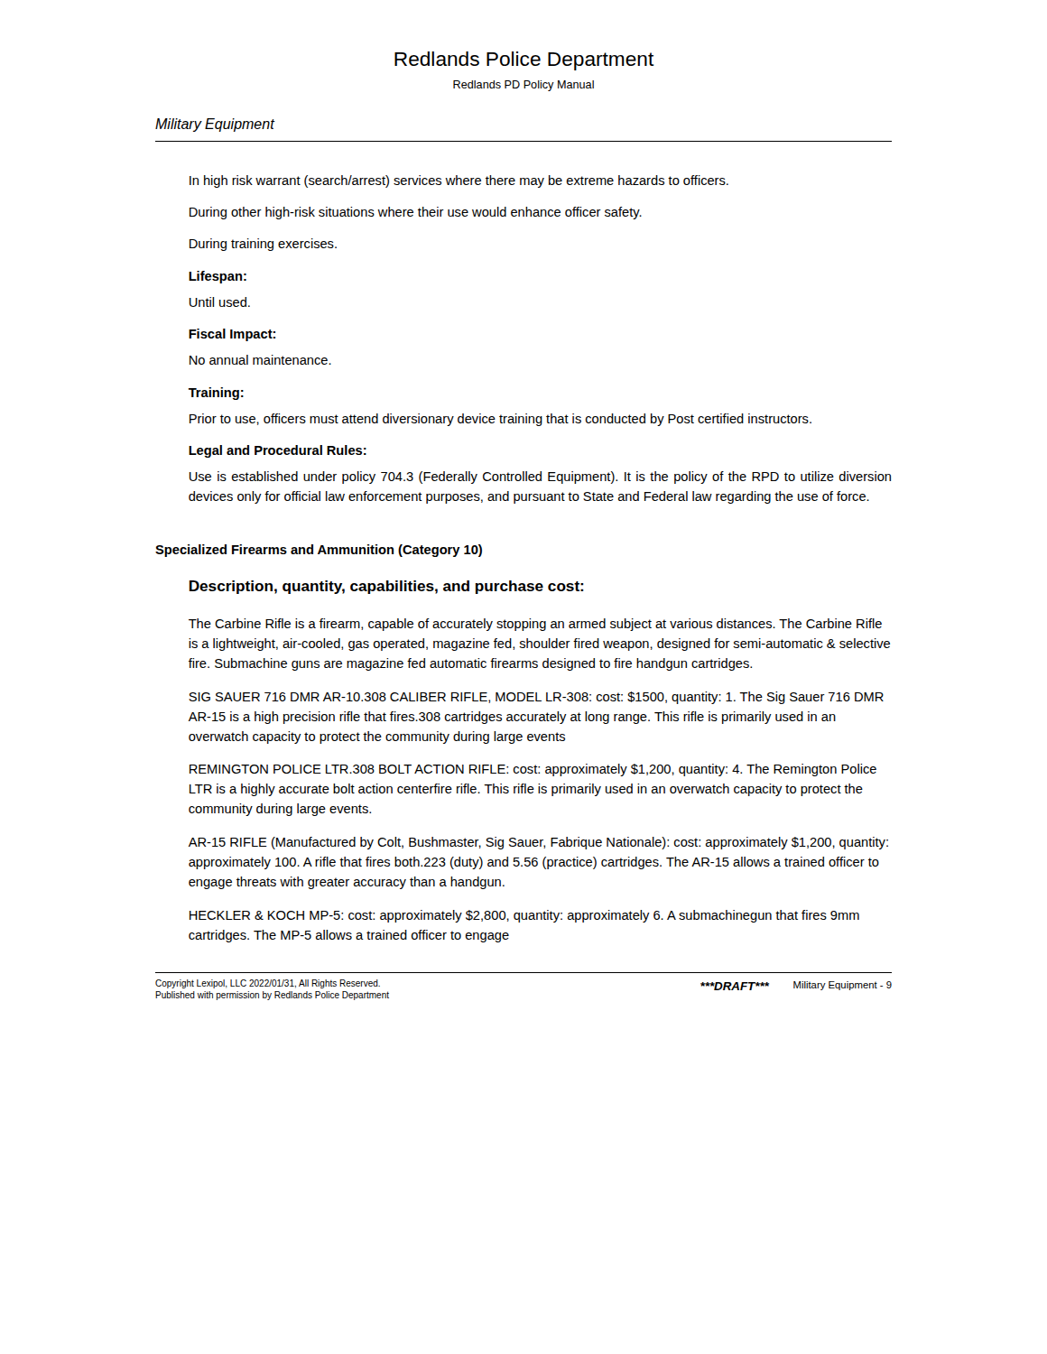Redlands Police Department
Redlands PD Policy Manual
Military Equipment
In high risk warrant (search/arrest) services where there may be extreme hazards to officers.
During other high-risk situations where their use would enhance officer safety.
During training exercises.
Lifespan:
Until used.
Fiscal Impact:
No annual maintenance.
Training:
Prior to use, officers must attend diversionary device training that is conducted by Post certified instructors.
Legal and Procedural Rules:
Use is established under policy 704.3 (Federally Controlled Equipment). It is the policy of the RPD to utilize diversion devices only for official law enforcement purposes, and pursuant to State and Federal law regarding the use of force.
Specialized Firearms and Ammunition (Category 10)
Description, quantity, capabilities, and purchase cost:
The Carbine Rifle is a firearm, capable of accurately stopping an armed subject at various distances. The Carbine Rifle is a lightweight, air-cooled, gas operated, magazine fed, shoulder fired weapon, designed for semi-automatic & selective fire. Submachine guns are magazine fed automatic firearms designed to fire handgun cartridges.
SIG SAUER 716 DMR AR-10.308 CALIBER RIFLE, MODEL LR-308: cost: $1500, quantity: 1. The Sig Sauer 716 DMR AR-15 is a high precision rifle that fires.308 cartridges accurately at long range. This rifle is primarily used in an overwatch capacity to protect the community during large events
REMINGTON POLICE LTR.308 BOLT ACTION RIFLE: cost: approximately $1,200, quantity: 4. The Remington Police LTR is a highly accurate bolt action centerfire rifle. This rifle is primarily used in an overwatch capacity to protect the community during large events.
AR-15 RIFLE (Manufactured by Colt, Bushmaster, Sig Sauer, Fabrique Nationale): cost: approximately $1,200, quantity: approximately 100. A rifle that fires both.223 (duty) and 5.56 (practice) cartridges. The AR-15 allows a trained officer to engage threats with greater accuracy than a handgun.
HECKLER & KOCH MP-5: cost: approximately $2,800, quantity: approximately 6. A submachinegun that fires 9mm cartridges. The MP-5 allows a trained officer to engage
Copyright Lexipol, LLC 2022/01/31, All Rights Reserved.
Published with permission by Redlands Police Department
***DRAFT***
Military Equipment - 9